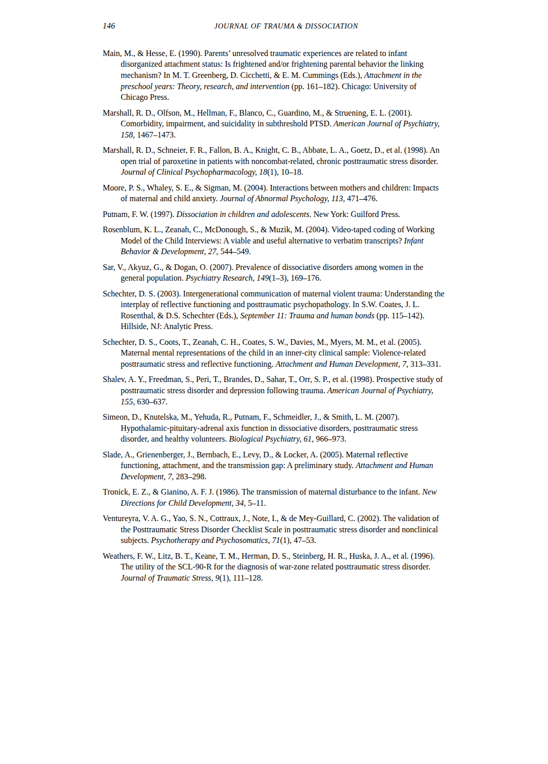146 JOURNAL OF TRAUMA & DISSOCIATION
Main, M., & Hesse, E. (1990). Parents’ unresolved traumatic experiences are related to infant disorganized attachment status: Is frightened and/or frightening parental behavior the linking mechanism? In M. T. Greenberg, D. Cicchetti, & E. M. Cummings (Eds.), Attachment in the preschool years: Theory, research, and intervention (pp. 161–182). Chicago: University of Chicago Press.
Marshall, R. D., Olfson, M., Hellman, F., Blanco, C., Guardino, M., & Struening, E. L. (2001). Comorbidity, impairment, and suicidality in subthreshold PTSD. American Journal of Psychiatry, 158, 1467–1473.
Marshall, R. D., Schneier, F. R., Fallon, B. A., Knight, C. B., Abbate, L. A., Goetz, D., et al. (1998). An open trial of paroxetine in patients with noncombat-related, chronic posttraumatic stress disorder. Journal of Clinical Psychopharmacology, 18(1), 10–18.
Moore, P. S., Whaley, S. E., & Sigman, M. (2004). Interactions between mothers and children: Impacts of maternal and child anxiety. Journal of Abnormal Psychology, 113, 471–476.
Putnam, F. W. (1997). Dissociation in children and adolescents. New York: Guilford Press.
Rosenblum, K. L., Zeanah, C., McDonough, S., & Muzik, M. (2004). Video-taped coding of Working Model of the Child Interviews: A viable and useful alternative to verbatim transcripts? Infant Behavior & Development, 27, 544–549.
Sar, V., Akyuz, G., & Dogan, O. (2007). Prevalence of dissociative disorders among women in the general population. Psychiatry Research, 149(1–3), 169–176.
Schechter, D. S. (2003). Intergenerational communication of maternal violent trauma: Understanding the interplay of reflective functioning and posttraumatic psychopathology. In S.W. Coates, J. L. Rosenthal, & D.S. Schechter (Eds.), September 11: Trauma and human bonds (pp. 115–142). Hillside, NJ: Analytic Press.
Schechter, D. S., Coots, T., Zeanah, C. H., Coates, S. W., Davies, M., Myers, M. M., et al. (2005). Maternal mental representations of the child in an inner-city clinical sample: Violence-related posttraumatic stress and reflective functioning. Attachment and Human Development, 7, 313–331.
Shalev, A. Y., Freedman, S., Peri, T., Brandes, D., Sahar, T., Orr, S. P., et al. (1998). Prospective study of posttraumatic stress disorder and depression following trauma. American Journal of Psychiatry, 155, 630–637.
Simeon, D., Knutelska, M., Yehuda, R., Putnam, F., Schmeidler, J., & Smith, L. M. (2007). Hypothalamic-pituitary-adrenal axis function in dissociative disorders, posttraumatic stress disorder, and healthy volunteers. Biological Psychiatry, 61, 966–973.
Slade, A., Grienenberger, J., Bernbach, E., Levy, D., & Locker, A. (2005). Maternal reflective functioning, attachment, and the transmission gap: A preliminary study. Attachment and Human Development, 7, 283–298.
Tronick, E. Z., & Gianino, A. F. J. (1986). The transmission of maternal disturbance to the infant. New Directions for Child Development, 34, 5–11.
Ventureyra, V. A. G., Yao, S. N., Cottraux, J., Note, I., & de Mey-Guillard, C. (2002). The validation of the Posttraumatic Stress Disorder Checklist Scale in posttraumatic stress disorder and nonclinical subjects. Psychotherapy and Psychosomatics, 71(1), 47–53.
Weathers, F. W., Litz, B. T., Keane, T. M., Herman, D. S., Steinberg, H. R., Huska, J. A., et al. (1996). The utility of the SCL-90-R for the diagnosis of war-zone related posttraumatic stress disorder. Journal of Traumatic Stress, 9(1), 111–128.